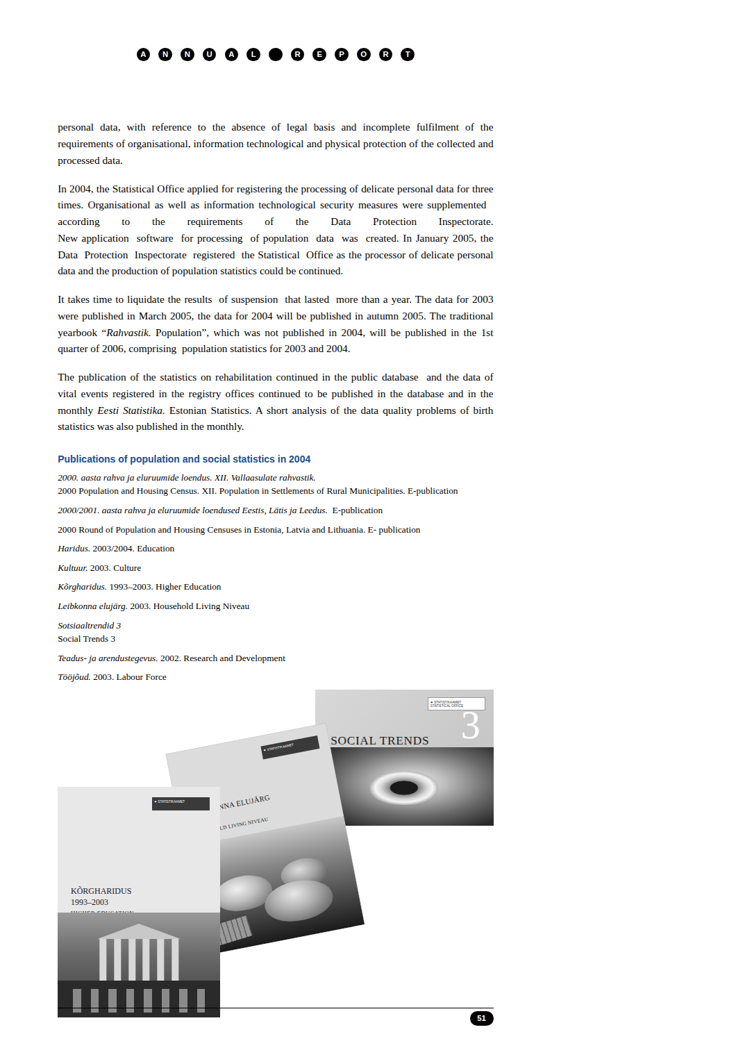ANNUAL REPORT
personal data, with reference to the absence of legal basis and incomplete fulfilment of the requirements of organisational, information technological and physical protection of the collected and processed data.
In 2004, the Statistical Office applied for registering the processing of delicate personal data for three times. Organisational as well as information technological security measures were supplemented according to the requirements of the Data Protection Inspectorate. New application software for processing of population data was created. In January 2005, the Data Protection Inspectorate registered the Statistical Office as the processor of delicate personal data and the production of population statistics could be continued.
It takes time to liquidate the results of suspension that lasted more than a year. The data for 2003 were published in March 2005, the data for 2004 will be published in autumn 2005. The traditional yearbook “Rahvastik. Population”, which was not published in 2004, will be published in the 1st quarter of 2006, comprising population statistics for 2003 and 2004.
The publication of the statistics on rehabilitation continued in the public database and the data of vital events registered in the registry offices continued to be published in the database and in the monthly Eesti Statistika. Estonian Statistics. A short analysis of the data quality problems of birth statistics was also published in the monthly.
Publications of population and social statistics in 2004
2000. aasta rahva ja eluruumide loendus. XII. Vallaasulate rahvastik.
2000 Population and Housing Census. XII. Population in Settlements of Rural Municipalities. E-publication
2000/2001. aasta rahva ja eluruumide loendused Eestis, Lätis ja Leedus. E-publication
2000 Round of Population and Housing Censuses in Estonia, Latvia and Lithuania. E- publication
Haridus. 2003/2004. Education
Kultuur. 2003. Culture
Kõrgharidus. 1993–2003. Higher Education
Leibkonna elujärg. 2003. Household Living Niveau
Sotsiaaltrendid 3
Social Trends 3
Teadus- ja arendustegevus. 2002. Research and Development
Tööjõud. 2003. Labour Force
STATISTIKAAMET
STATISTICAL OFFICE
3
SOCIAL TRENDS
STATISTIKAAMET
LEIBKONNA ELUJÄRG
2003
HOUSEHOLD LIVING NIVEAU
STATISTIKAAMET
KÕRGHARIDUS
1993–2003
HIGHER EDUCATION
51